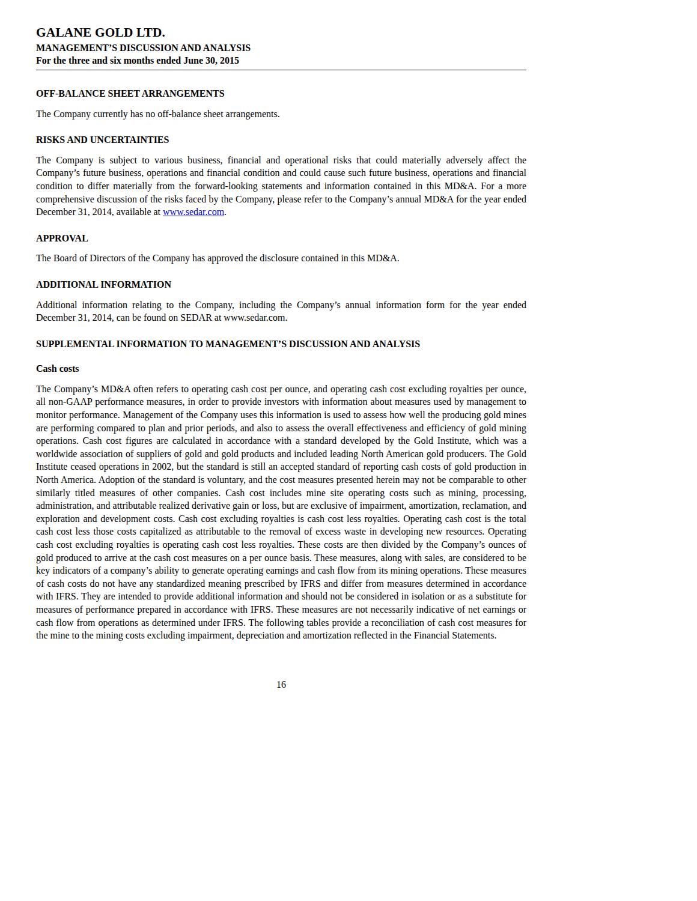GALANE GOLD LTD.
Management’s Discussion and Analysis
For the three and six months ended June 30, 2015
Off-Balance Sheet Arrangements
The Company currently has no off-balance sheet arrangements.
Risks and Uncertainties
The Company is subject to various business, financial and operational risks that could materially adversely affect the Company’s future business, operations and financial condition and could cause such future business, operations and financial condition to differ materially from the forward-looking statements and information contained in this MD&A. For a more comprehensive discussion of the risks faced by the Company, please refer to the Company’s annual MD&A for the year ended December 31, 2014, available at www.sedar.com.
Approval
The Board of Directors of the Company has approved the disclosure contained in this MD&A.
Additional Information
Additional information relating to the Company, including the Company’s annual information form for the year ended December 31, 2014, can be found on SEDAR at www.sedar.com.
Supplemental Information to Management’s Discussion and Analysis
Cash costs
The Company’s MD&A often refers to operating cash cost per ounce, and operating cash cost excluding royalties per ounce, all non-GAAP performance measures, in order to provide investors with information about measures used by management to monitor performance. Management of the Company uses this information is used to assess how well the producing gold mines are performing compared to plan and prior periods, and also to assess the overall effectiveness and efficiency of gold mining operations. Cash cost figures are calculated in accordance with a standard developed by the Gold Institute, which was a worldwide association of suppliers of gold and gold products and included leading North American gold producers. The Gold Institute ceased operations in 2002, but the standard is still an accepted standard of reporting cash costs of gold production in North America. Adoption of the standard is voluntary, and the cost measures presented herein may not be comparable to other similarly titled measures of other companies. Cash cost includes mine site operating costs such as mining, processing, administration, and attributable realized derivative gain or loss, but are exclusive of impairment, amortization, reclamation, and exploration and development costs. Cash cost excluding royalties is cash cost less royalties. Operating cash cost is the total cash cost less those costs capitalized as attributable to the removal of excess waste in developing new resources. Operating cash cost excluding royalties is operating cash cost less royalties. These costs are then divided by the Company’s ounces of gold produced to arrive at the cash cost measures on a per ounce basis. These measures, along with sales, are considered to be key indicators of a company’s ability to generate operating earnings and cash flow from its mining operations. These measures of cash costs do not have any standardized meaning prescribed by IFRS and differ from measures determined in accordance with IFRS. They are intended to provide additional information and should not be considered in isolation or as a substitute for measures of performance prepared in accordance with IFRS. These measures are not necessarily indicative of net earnings or cash flow from operations as determined under IFRS. The following tables provide a reconciliation of cash cost measures for the mine to the mining costs excluding impairment, depreciation and amortization reflected in the Financial Statements.
16